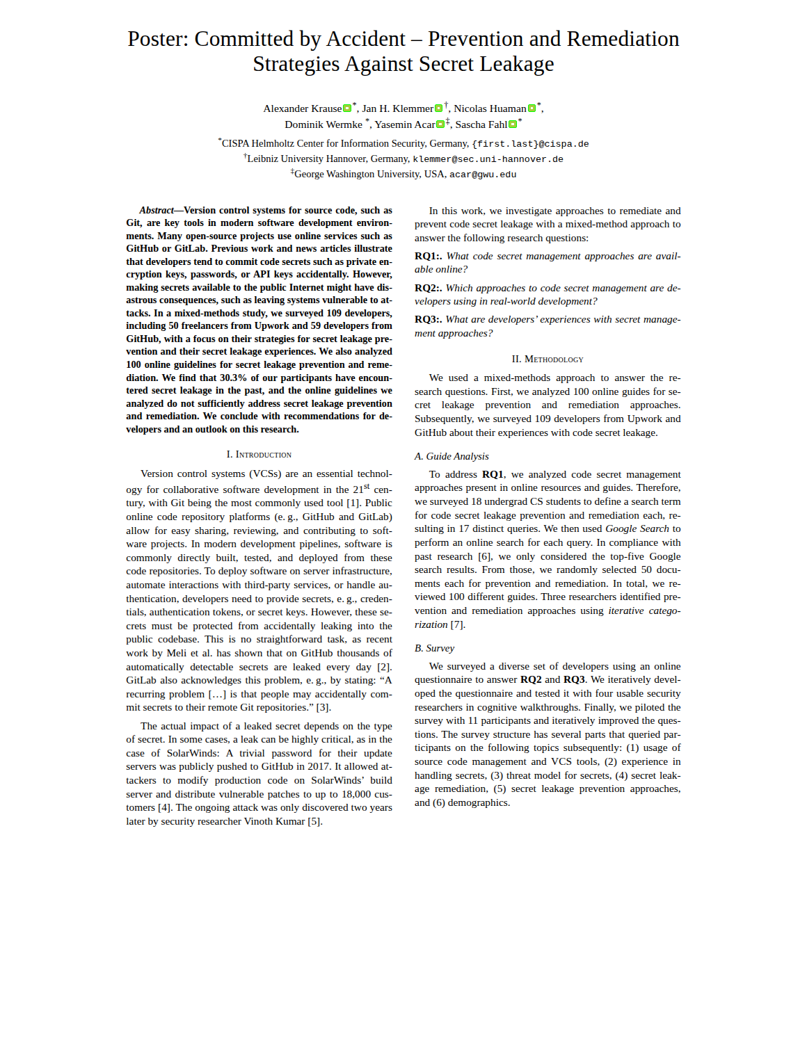Poster: Committed by Accident – Prevention and Remediation Strategies Against Secret Leakage
Alexander Krause*, Jan H. Klemmer†, Nicolas Huaman*, Dominik Wermke *, Yasemin Acar‡, Sascha Fahl*
*CISPA Helmholtz Center for Information Security, Germany, {first.last}@cispa.de †Leibniz University Hannover, Germany, klemmer@sec.uni-hannover.de ‡George Washington University, USA, acar@gwu.edu
Abstract—Version control systems for source code, such as Git, are key tools in modern software development environments. Many open-source projects use online services such as GitHub or GitLab. Previous work and news articles illustrate that developers tend to commit code secrets such as private encryption keys, passwords, or API keys accidentally. However, making secrets available to the public Internet might have disastrous consequences, such as leaving systems vulnerable to attacks. In a mixed-methods study, we surveyed 109 developers, including 50 freelancers from Upwork and 59 developers from GitHub, with a focus on their strategies for secret leakage prevention and their secret leakage experiences. We also analyzed 100 online guidelines for secret leakage prevention and remediation. We find that 30.3% of our participants have encountered secret leakage in the past, and the online guidelines we analyzed do not sufficiently address secret leakage prevention and remediation. We conclude with recommendations for developers and an outlook on this research.
I. Introduction
Version control systems (VCSs) are an essential technology for collaborative software development in the 21st century, with Git being the most commonly used tool [1]. Public online code repository platforms (e. g., GitHub and GitLab) allow for easy sharing, reviewing, and contributing to software projects. In modern development pipelines, software is commonly directly built, tested, and deployed from these code repositories. To deploy software on server infrastructure, automate interactions with third-party services, or handle authentication, developers need to provide secrets, e. g., credentials, authentication tokens, or secret keys. However, these secrets must be protected from accidentally leaking into the public codebase. This is no straightforward task, as recent work by Meli et al. has shown that on GitHub thousands of automatically detectable secrets are leaked every day [2]. GitLab also acknowledges this problem, e. g., by stating: “A recurring problem […] is that people may accidentally commit secrets to their remote Git repositories.” [3].
The actual impact of a leaked secret depends on the type of secret. In some cases, a leak can be highly critical, as in the case of SolarWinds: A trivial password for their update servers was publicly pushed to GitHub in 2017. It allowed attackers to modify production code on SolarWinds’ build server and distribute vulnerable patches to up to 18,000 customers [4]. The ongoing attack was only discovered two years later by security researcher Vinoth Kumar [5].
In this work, we investigate approaches to remediate and prevent code secret leakage with a mixed-method approach to answer the following research questions:
RQ1:. What code secret management approaches are available online?
RQ2:. Which approaches to code secret management are developers using in real-world development?
RQ3:. What are developers’ experiences with secret management approaches?
II. Methodology
We used a mixed-methods approach to answer the research questions. First, we analyzed 100 online guides for secret leakage prevention and remediation approaches. Subsequently, we surveyed 109 developers from Upwork and GitHub about their experiences with code secret leakage.
A. Guide Analysis
To address RQ1, we analyzed code secret management approaches present in online resources and guides. Therefore, we surveyed 18 undergrad CS students to define a search term for code secret leakage prevention and remediation each, resulting in 17 distinct queries. We then used Google Search to perform an online search for each query. In compliance with past research [6], we only considered the top-five Google search results. From those, we randomly selected 50 documents each for prevention and remediation. In total, we reviewed 100 different guides. Three researchers identified prevention and remediation approaches using iterative categorization [7].
B. Survey
We surveyed a diverse set of developers using an online questionnaire to answer RQ2 and RQ3. We iteratively developed the questionnaire and tested it with four usable security researchers in cognitive walkthroughs. Finally, we piloted the survey with 11 participants and iteratively improved the questions. The survey structure has several parts that queried participants on the following topics subsequently: (1) usage of source code management and VCS tools, (2) experience in handling secrets, (3) threat model for secrets, (4) secret leakage remediation, (5) secret leakage prevention approaches, and (6) demographics.